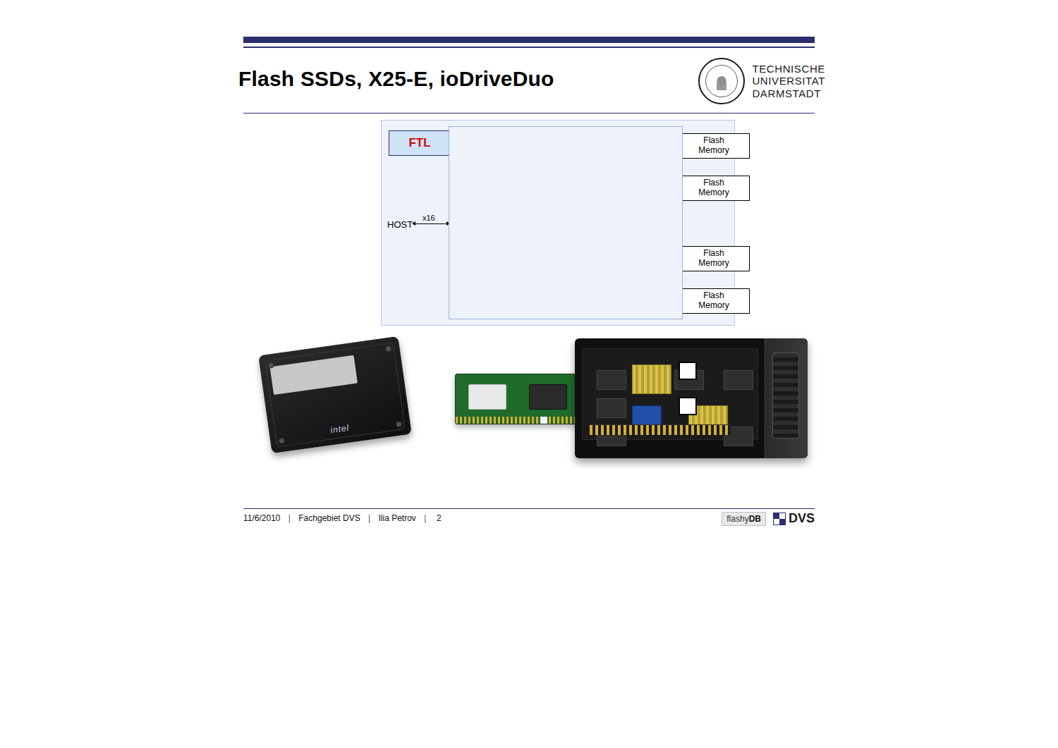Flash SSDs, X25-E, ioDriveDuo
TECHNISCHE UNIVERSITAT DARMSTADT
FTL
HOST
x16
Host I/F
x32
ARM7
SRAM
Controller
SRAM
x32
x32
Flash
Memory
Controller
Flash
Memory
Controller
x16
x16
Flash
Memory
Flash
Memory
Flash
Memory
Flash
Memory
x8
x16
x8
x16
x8
x16
x8
x16
intel
11/6/2010 | Fachgebiet DVS | Ilia Petrov | 2
flashyDB
DVS